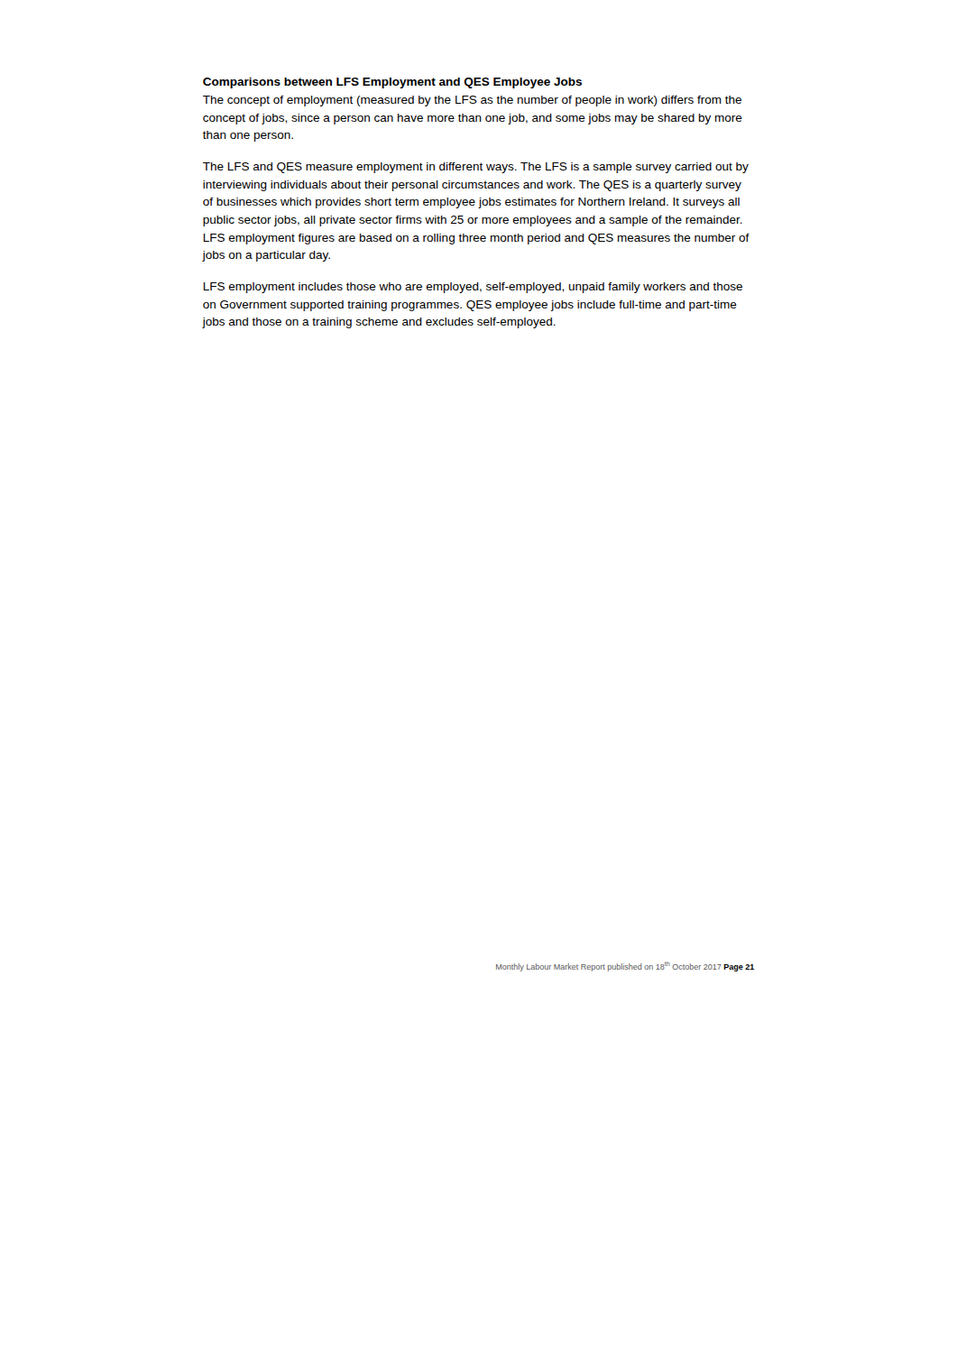Comparisons between LFS Employment and QES Employee Jobs
The concept of employment (measured by the LFS as the number of people in work) differs from the concept of jobs, since a person can have more than one job, and some jobs may be shared by more than one person.
The LFS and QES measure employment in different ways. The LFS is a sample survey carried out by interviewing individuals about their personal circumstances and work. The QES is a quarterly survey of businesses which provides short term employee jobs estimates for Northern Ireland. It surveys all public sector jobs, all private sector firms with 25 or more employees and a sample of the remainder. LFS employment figures are based on a rolling three month period and QES measures the number of jobs on a particular day.
LFS employment includes those who are employed, self-employed, unpaid family workers and those on Government supported training programmes. QES employee jobs include full-time and part-time jobs and those on a training scheme and excludes self-employed.
Monthly Labour Market Report published on 18th October 2017 Page 21